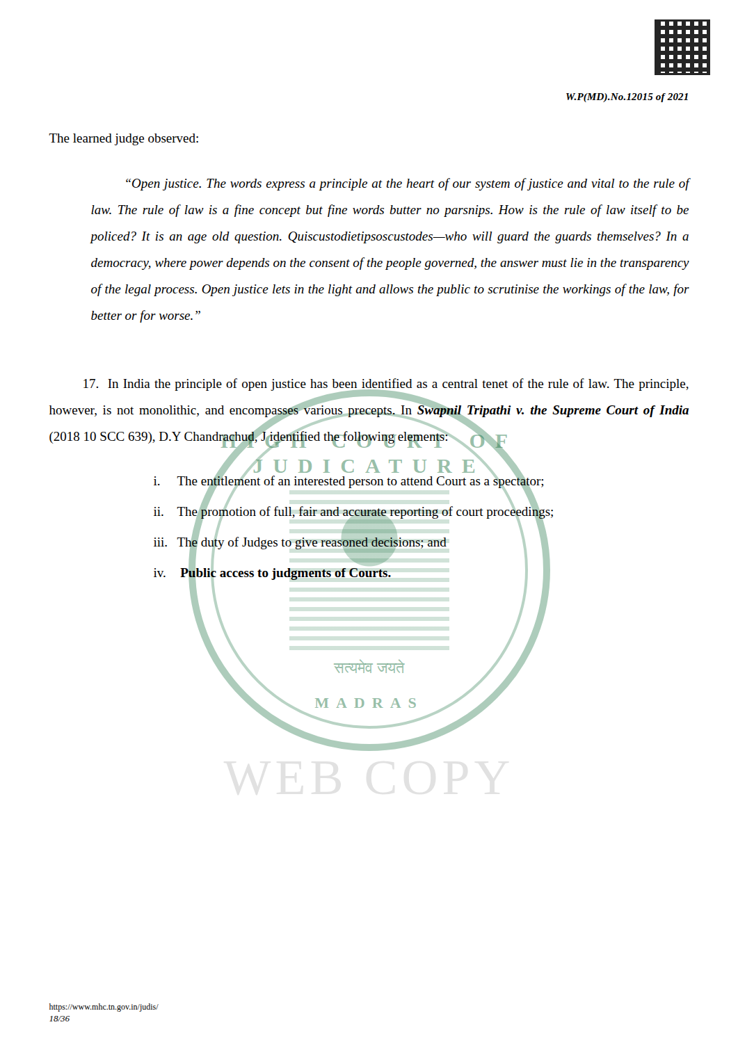HIGH COURT OF JUDICATURE
सत्यमेव जयते
MADRAS
WEB COPY
W.P(MD).No.12015 of 2021
The learned judge observed:
“Open justice. The words express a principle at the heart of our system of justice and vital to the rule of law. The rule of law is a fine concept but fine words butter no parsnips. How is the rule of law itself to be policed? It is an age old question. Quiscustodietipsoscustodes—who will guard the guards themselves? In a democracy, where power depends on the consent of the people governed, the answer must lie in the transparency of the legal process. Open justice lets in the light and allows the public to scrutinise the workings of the law, for better or for worse.”
17. In India the principle of open justice has been identified as a central tenet of the rule of law. The principle, however, is not monolithic, and encompasses various precepts. In Swapnil Tripathi v. the Supreme Court of India (2018 10 SCC 639), D.Y Chandrachud, J identified the following elements:
i. The entitlement of an interested person to attend Court as a spectator;
ii. The promotion of full, fair and accurate reporting of court proceedings;
iii. The duty of Judges to give reasoned decisions; and
iv. Public access to judgments of Courts.
https://www.mhc.tn.gov.in/judis/
18/36